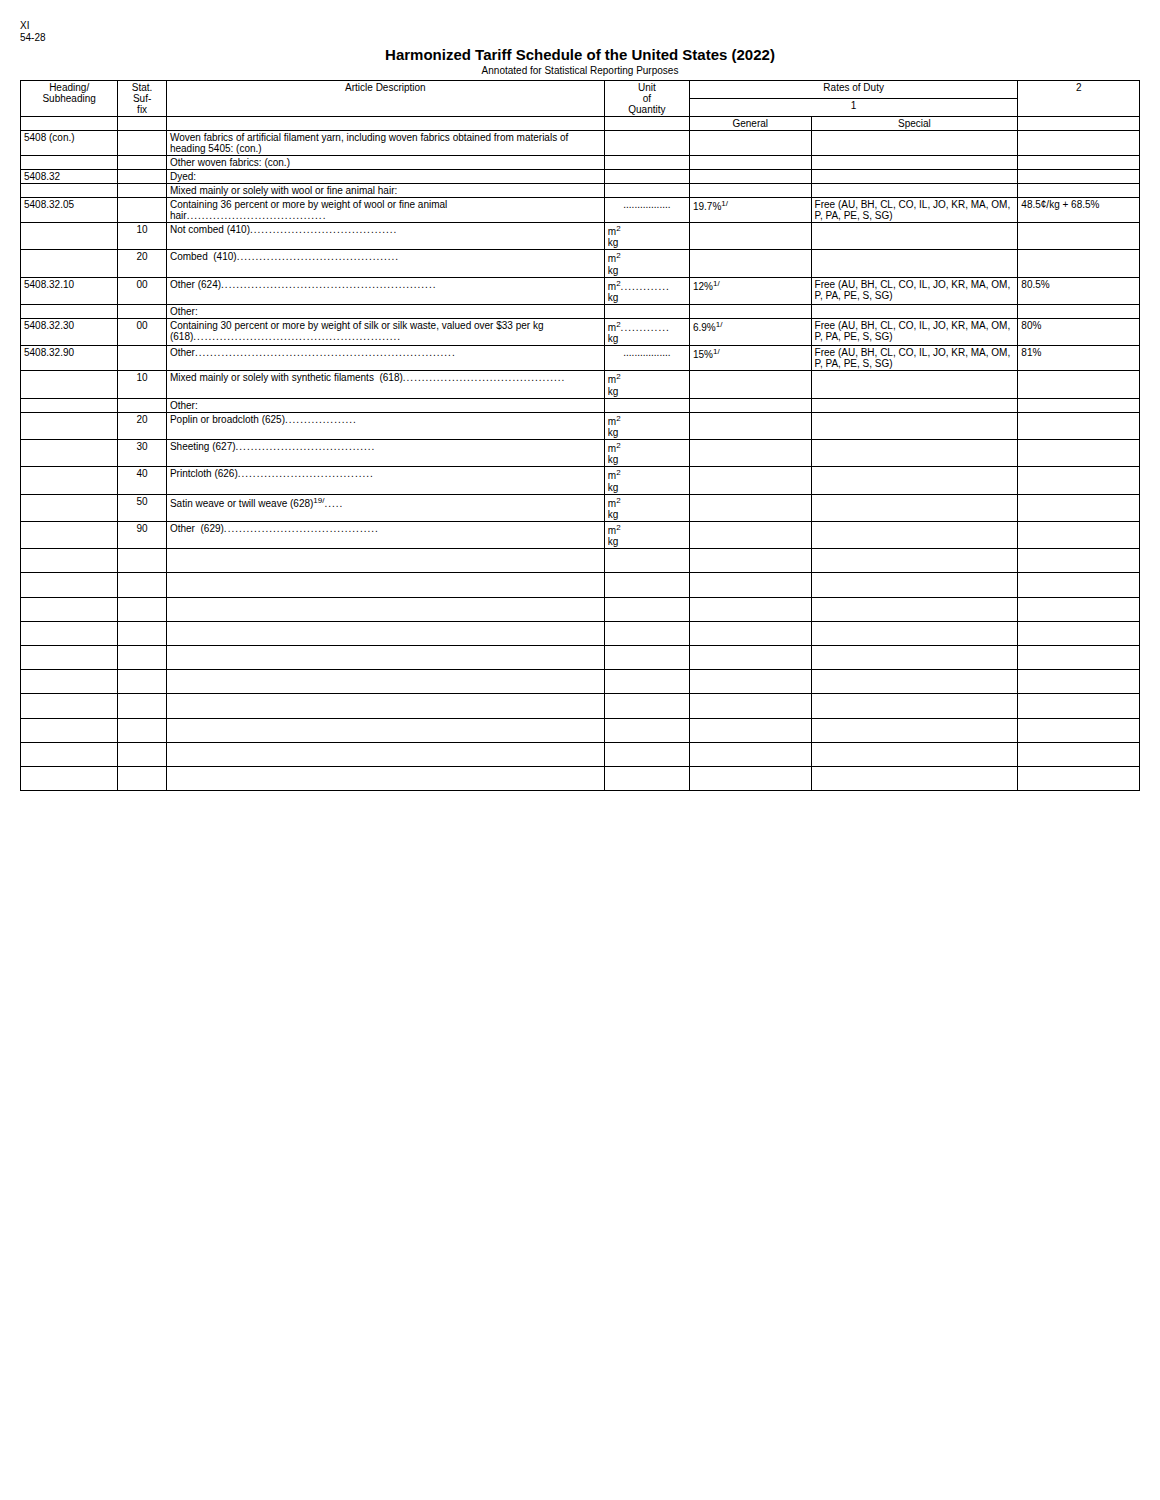XI
54-28
Harmonized Tariff Schedule of the United States (2022)
Annotated for Statistical Reporting Purposes
| Heading/ Subheading | Stat. Suf- fix | Article Description | Unit of Quantity | Rates of Duty | 2 |
| --- | --- | --- | --- | --- | --- |
| 1 |
| | | | | General | Special | |
| 5408 (con.) | | Woven fabrics of artificial filament yarn, including woven fabrics obtained from materials of heading 5405: (con.) | | | | |
| | | Other woven fabrics: (con.) | | | | |
| 5408.32 | | Dyed: | | | | |
| | | Mixed mainly or solely with wool or fine animal hair: | | | | |
| 5408.32.05 | | Containing 36 percent or more by weight of wool or fine animal hair ..................................... | ................. | 19.7% 1/ | Free (AU, BH, CL, CO, IL, JO, KR, MA, OM, P, PA, PE, S, SG) | 48.5¢/kg + 68.5% |
| | 10 | Not combed (410) ....................................... | m 2 kg | | | |
| | 20 | Combed (410) ........................................... | m 2 kg | | | |
| 5408.32.10 | 00 | Other (624) ......................................................... | m 2 ............. kg | 12% 1/ | Free (AU, BH, CL, CO, IL, JO, KR, MA, OM, P, PA, PE, S, SG) | 80.5% |
| | | Other: | | | | |
| 5408.32.30 | 00 | Containing 30 percent or more by weight of silk or silk waste, valued over $33 per kg (618) ....................................................... | m 2 ............. kg | 6.9% 1/ | Free (AU, BH, CL, CO, IL, JO, KR, MA, OM, P, PA, PE, S, SG) | 80% |
| 5408.32.90 | | Other ..................................................................... | ................. | 15% 1/ | Free (AU, BH, CL, CO, IL, JO, KR, MA, OM, P, PA, PE, S, SG) | 81% |
| | 10 | Mixed mainly or solely with synthetic filaments (618) ........................................... | m 2 kg | | | |
| | | Other: | | | | |
| | 20 | Poplin or broadcloth (625) ................... | m 2 kg | | | |
| | 30 | Sheeting (627) ..................................... | m 2 kg | | | |
| | 40 | Printcloth (626) .................................... | m 2 kg | | | |
| | 50 | Satin weave or twill weave (628) 19/ ..... | m 2 kg | | | |
| | 90 | Other (629) ......................................... | m 2 kg | | | |